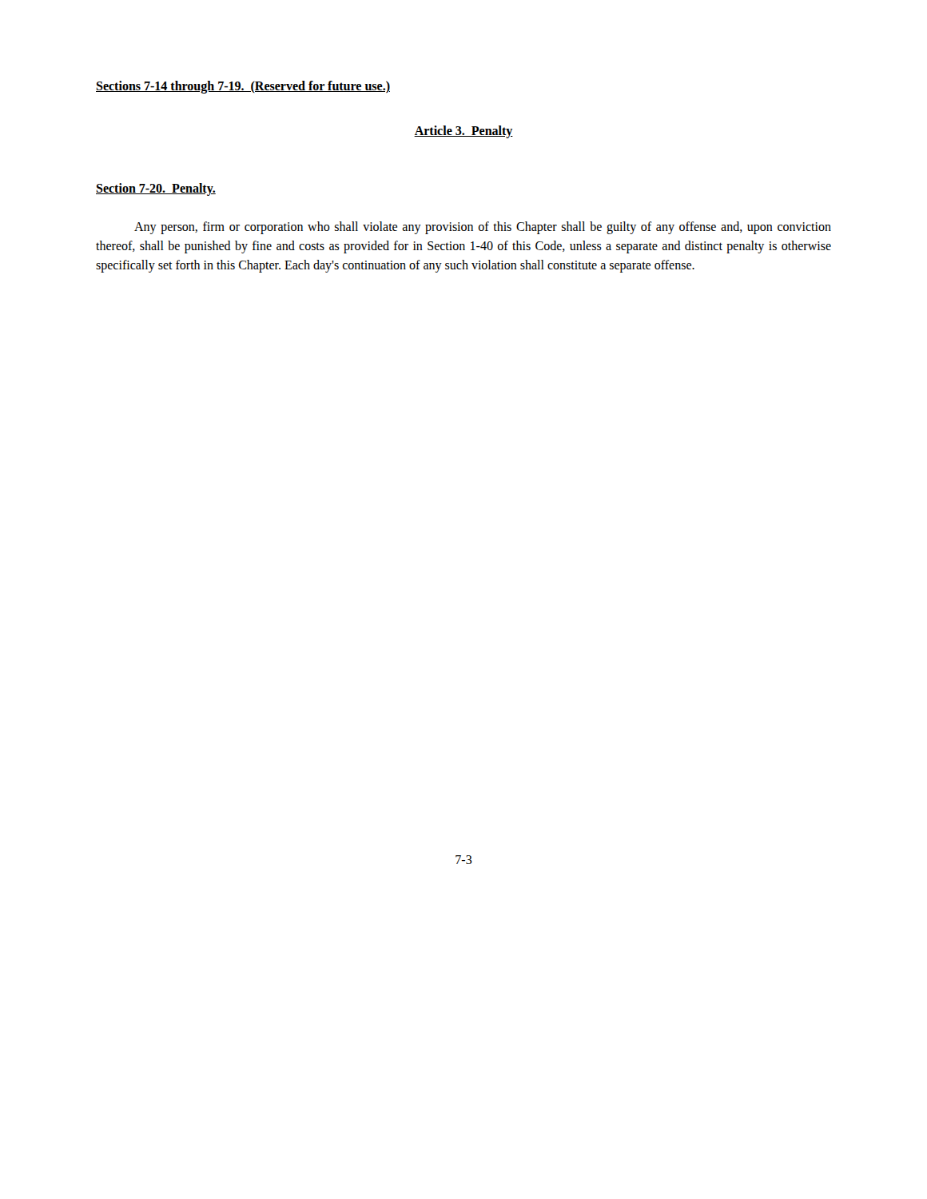Sections 7-14 through 7-19. (Reserved for future use.)
Article 3. Penalty
Section 7-20. Penalty.
Any person, firm or corporation who shall violate any provision of this Chapter shall be guilty of any offense and, upon conviction thereof, shall be punished by fine and costs as provided for in Section 1-40 of this Code, unless a separate and distinct penalty is otherwise specifically set forth in this Chapter. Each day's continuation of any such violation shall constitute a separate offense.
7-3